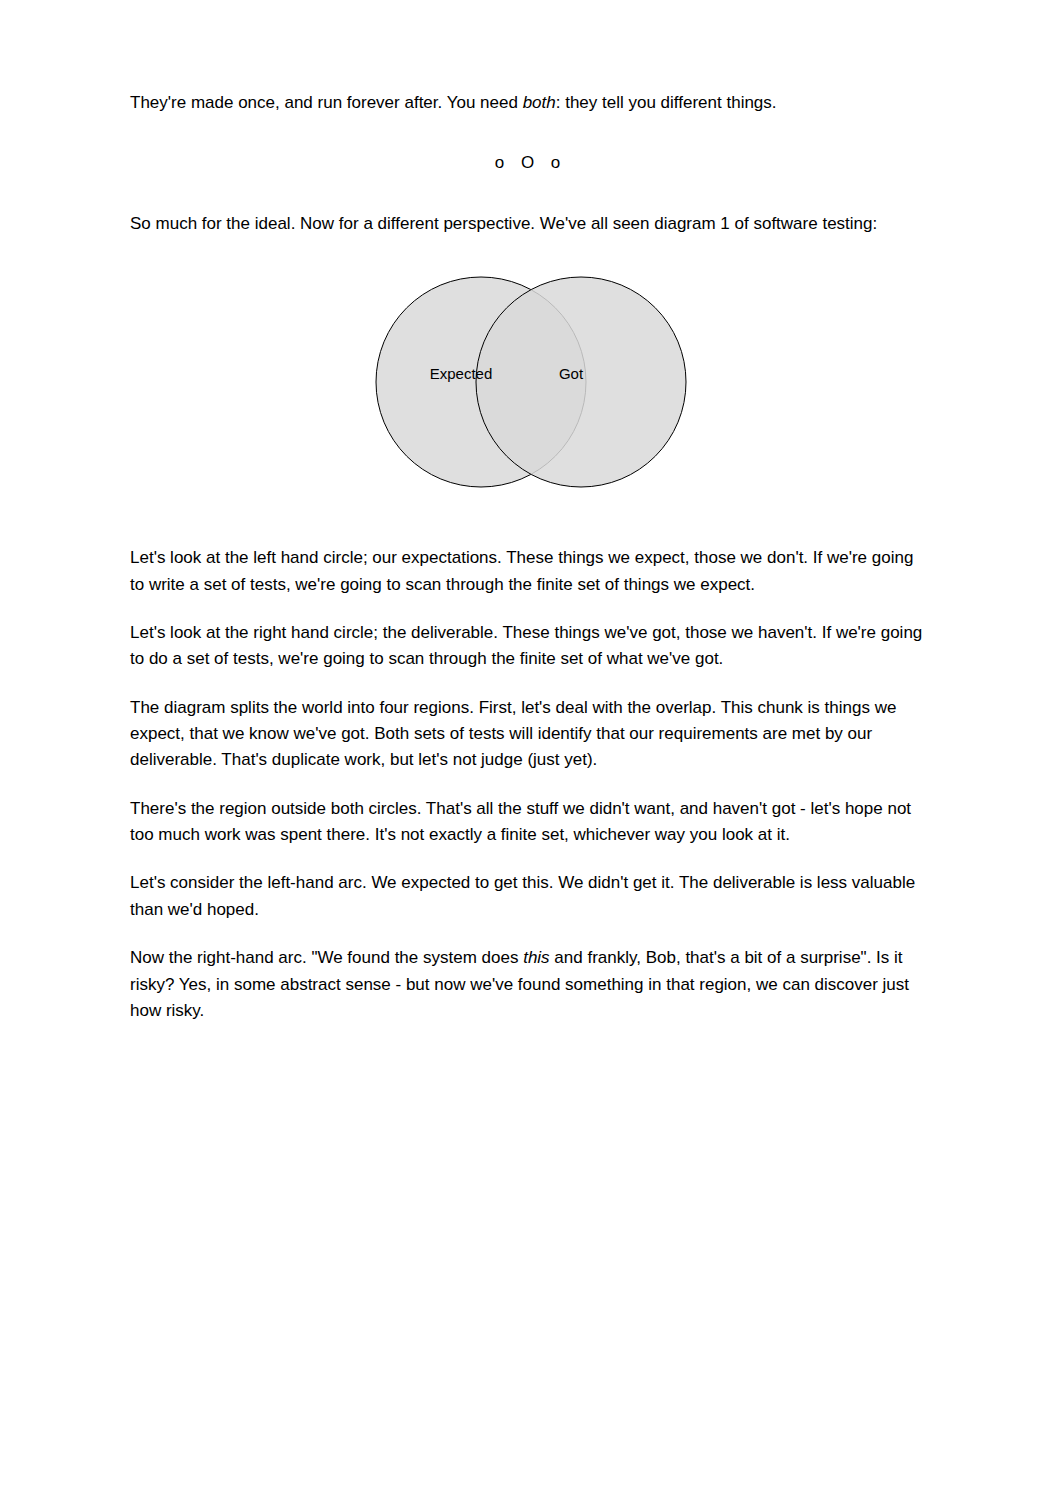They're made once, and run forever after. You need both: they tell you different things.
o O o
So much for the ideal. Now for a different perspective. We've all seen diagram 1 of software testing:
Expected Got
Let's look at the left hand circle; our expectations. These things we expect, those we don't. If we're going to write a set of tests, we're going to scan through the finite set of things we expect.
Let's look at the right hand circle; the deliverable. These things we've got, those we haven't. If we're going to do a set of tests, we're going to scan through the finite set of what we've got.
The diagram splits the world into four regions. First, let's deal with the overlap. This chunk is things we expect, that we know we've got. Both sets of tests will identify that our requirements are met by our deliverable. That's duplicate work, but let's not judge (just yet).
There's the region outside both circles. That's all the stuff we didn't want, and haven't got - let's hope not too much work was spent there. It's not exactly a finite set, whichever way you look at it.
Let's consider the left-hand arc. We expected to get this. We didn't get it. The deliverable is less valuable than we'd hoped.
Now the right-hand arc. "We found the system does this and frankly, Bob, that's a bit of a surprise". Is it risky? Yes, in some abstract sense - but now we've found something in that region, we can discover just how risky.